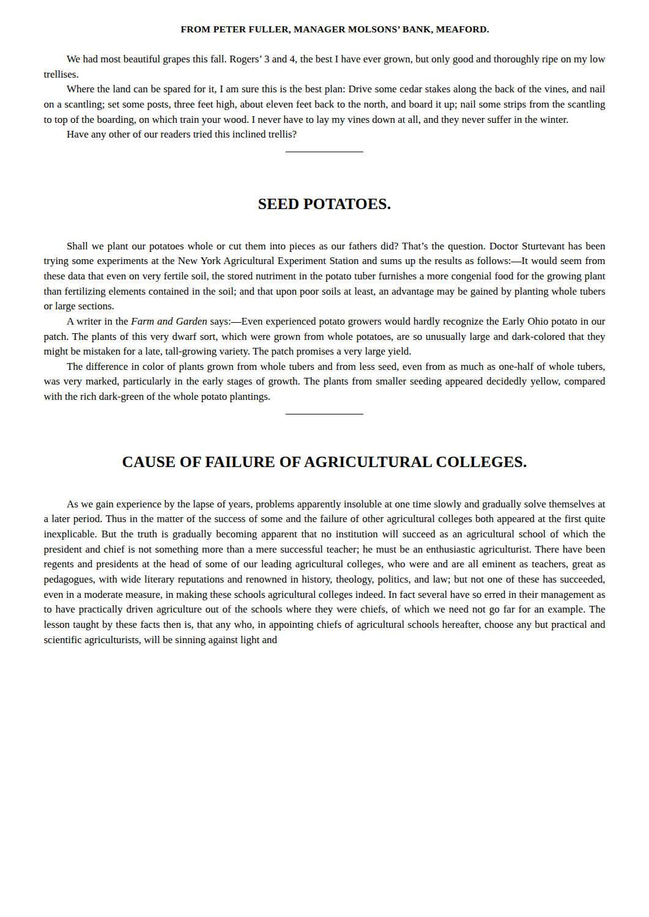FROM PETER FULLER, MANAGER MOLSONS’ BANK, MEAFORD.
We had most beautiful grapes this fall. Rogers’ 3 and 4, the best I have ever grown, but only good and thoroughly ripe on my low trellises.
Where the land can be spared for it, I am sure this is the best plan: Drive some cedar stakes along the back of the vines, and nail on a scantling; set some posts, three feet high, about eleven feet back to the north, and board it up; nail some strips from the scantling to top of the boarding, on which train your wood. I never have to lay my vines down at all, and they never suffer in the winter.
Have any other of our readers tried this inclined trellis?
SEED POTATOES.
Shall we plant our potatoes whole or cut them into pieces as our fathers did? That’s the question. Doctor Sturtevant has been trying some experiments at the New York Agricultural Experiment Station and sums up the results as follows:—It would seem from these data that even on very fertile soil, the stored nutriment in the potato tuber furnishes a more congenial food for the growing plant than fertilizing elements contained in the soil; and that upon poor soils at least, an advantage may be gained by planting whole tubers or large sections.
A writer in the Farm and Garden says:—Even experienced potato growers would hardly recognize the Early Ohio potato in our patch. The plants of this very dwarf sort, which were grown from whole potatoes, are so unusually large and dark-colored that they might be mistaken for a late, tall-growing variety. The patch promises a very large yield.
The difference in color of plants grown from whole tubers and from less seed, even from as much as one-half of whole tubers, was very marked, particularly in the early stages of growth. The plants from smaller seeding appeared decidedly yellow, compared with the rich dark-green of the whole potato plantings.
CAUSE OF FAILURE OF AGRICULTURAL COLLEGES.
As we gain experience by the lapse of years, problems apparently insoluble at one time slowly and gradually solve themselves at a later period. Thus in the matter of the success of some and the failure of other agricultural colleges both appeared at the first quite inexplicable. But the truth is gradually becoming apparent that no institution will succeed as an agricultural school of which the president and chief is not something more than a mere successful teacher; he must be an enthusiastic agriculturist. There have been regents and presidents at the head of some of our leading agricultural colleges, who were and are all eminent as teachers, great as pedagogues, with wide literary reputations and renowned in history, theology, politics, and law; but not one of these has succeeded, even in a moderate measure, in making these schools agricultural colleges indeed. In fact several have so erred in their management as to have practically driven agriculture out of the schools where they were chiefs, of which we need not go far for an example. The lesson taught by these facts then is, that any who, in appointing chiefs of agricultural schools hereafter, choose any but practical and scientific agriculturists, will be sinning against light and